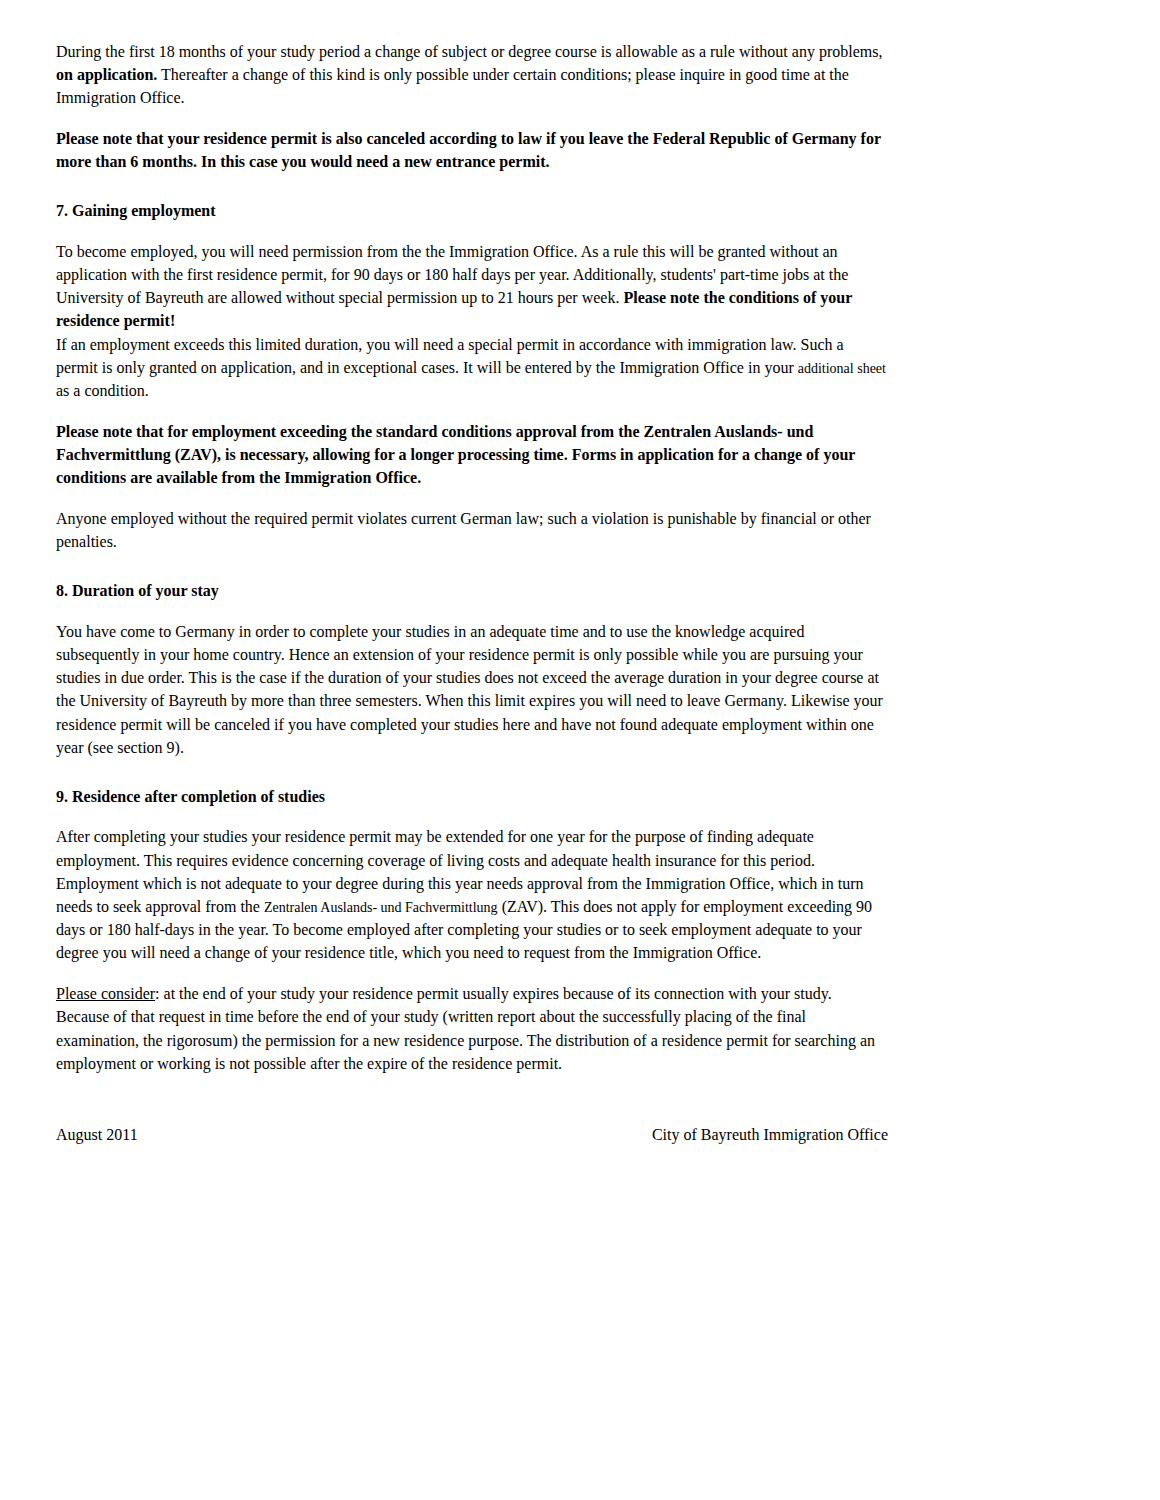During the first 18 months of your study period a change of subject or degree course is allowable as a rule without any problems, on application. Thereafter a change of this kind is only possible under certain conditions; please inquire in good time at the Immigration Office.
Please note that your residence permit is also canceled according to law if you leave the Federal Republic of Germany for more than 6 months. In this case you would need a new entrance permit.
7. Gaining employment
To become employed, you will need permission from the the Immigration Office. As a rule this will be granted without an application with the first residence permit, for 90 days or 180 half days per year. Additionally, students' part-time jobs at the University of Bayreuth are allowed without special permission up to 21 hours per week. Please note the conditions of your residence permit!
If an employment exceeds this limited duration, you will need a special permit in accordance with immigration law. Such a permit is only granted on application, and in exceptional cases. It will be entered by the Immigration Office in your additional sheet as a condition.
Please note that for employment exceeding the standard conditions approval from the Zentralen Auslands- und Fachvermittlung (ZAV), is necessary, allowing for a longer processing time. Forms in application for a change of your conditions are available from the Immigration Office.
Anyone employed without the required permit violates current German law; such a violation is punishable by financial or other penalties.
8. Duration of your stay
You have come to Germany in order to complete your studies in an adequate time and to use the knowledge acquired subsequently in your home country. Hence an extension of your residence permit is only possible while you are pursuing your studies in due order. This is the case if the duration of your studies does not exceed the average duration in your degree course at the University of Bayreuth by more than three semesters. When this limit expires you will need to leave Germany. Likewise your residence permit will be canceled if you have completed your studies here and have not found adequate employment within one year (see section 9).
9. Residence after completion of studies
After completing your studies your residence permit may be extended for one year for the purpose of finding adequate employment. This requires evidence concerning coverage of living costs and adequate health insurance for this period. Employment which is not adequate to your degree during this year needs approval from the Immigration Office, which in turn needs to seek approval from the Zentralen Auslands- und Fachvermittlung (ZAV). This does not apply for employment exceeding 90 days or 180 half-days in the year. To become employed after completing your studies or to seek employment adequate to your degree you will need a change of your residence title, which you need to request from the Immigration Office.
Please consider: at the end of your study your residence permit usually expires because of its connection with your study. Because of that request in time before the end of your study (written report about the successfully placing of the final examination, the rigorosum) the permission for a new residence purpose. The distribution of a residence permit for searching an employment or working is not possible after the expire of the residence permit.
August 2011 City of Bayreuth Immigration Office